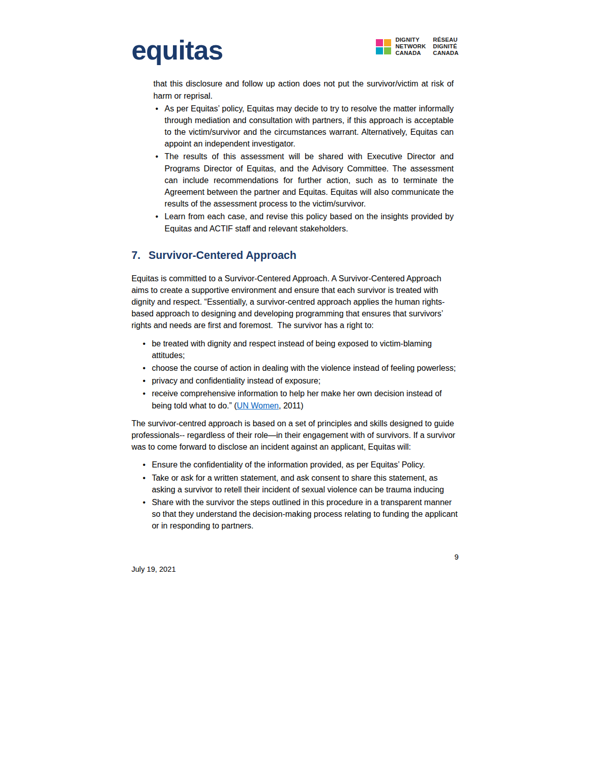equitas
DIGNITY
NETWORK
CANADA
RÉSEAU
DIGNITÉ
CANADA
that this disclosure and follow up action does not put the survivor/victim at risk of harm or reprisal.
As per Equitas’ policy, Equitas may decide to try to resolve the matter informally through mediation and consultation with partners, if this approach is acceptable to the victim/survivor and the circumstances warrant. Alternatively, Equitas can appoint an independent investigator.
The results of this assessment will be shared with Executive Director and Programs Director of Equitas, and the Advisory Committee. The assessment can include recommendations for further action, such as to terminate the Agreement between the partner and Equitas. Equitas will also communicate the results of the assessment process to the victim/survivor.
Learn from each case, and revise this policy based on the insights provided by Equitas and ACTIF staff and relevant stakeholders.
7. Survivor-Centered Approach
Equitas is committed to a Survivor-Centered Approach. A Survivor-Centered Approach aims to create a supportive environment and ensure that each survivor is treated with dignity and respect. “Essentially, a survivor-centred approach applies the human rights-based approach to designing and developing programming that ensures that survivors’ rights and needs are first and foremost. The survivor has a right to:
be treated with dignity and respect instead of being exposed to victim-blaming attitudes;
choose the course of action in dealing with the violence instead of feeling powerless;
privacy and confidentiality instead of exposure;
receive comprehensive information to help her make her own decision instead of being told what to do.” (UN Women, 2011)
The survivor-centred approach is based on a set of principles and skills designed to guide professionals-- regardless of their role—in their engagement with of survivors. If a survivor was to come forward to disclose an incident against an applicant, Equitas will:
Ensure the confidentiality of the information provided, as per Equitas’ Policy.
Take or ask for a written statement, and ask consent to share this statement, as asking a survivor to retell their incident of sexual violence can be trauma inducing
Share with the survivor the steps outlined in this procedure in a transparent manner so that they understand the decision-making process relating to funding the applicant or in responding to partners.
9
July 19, 2021